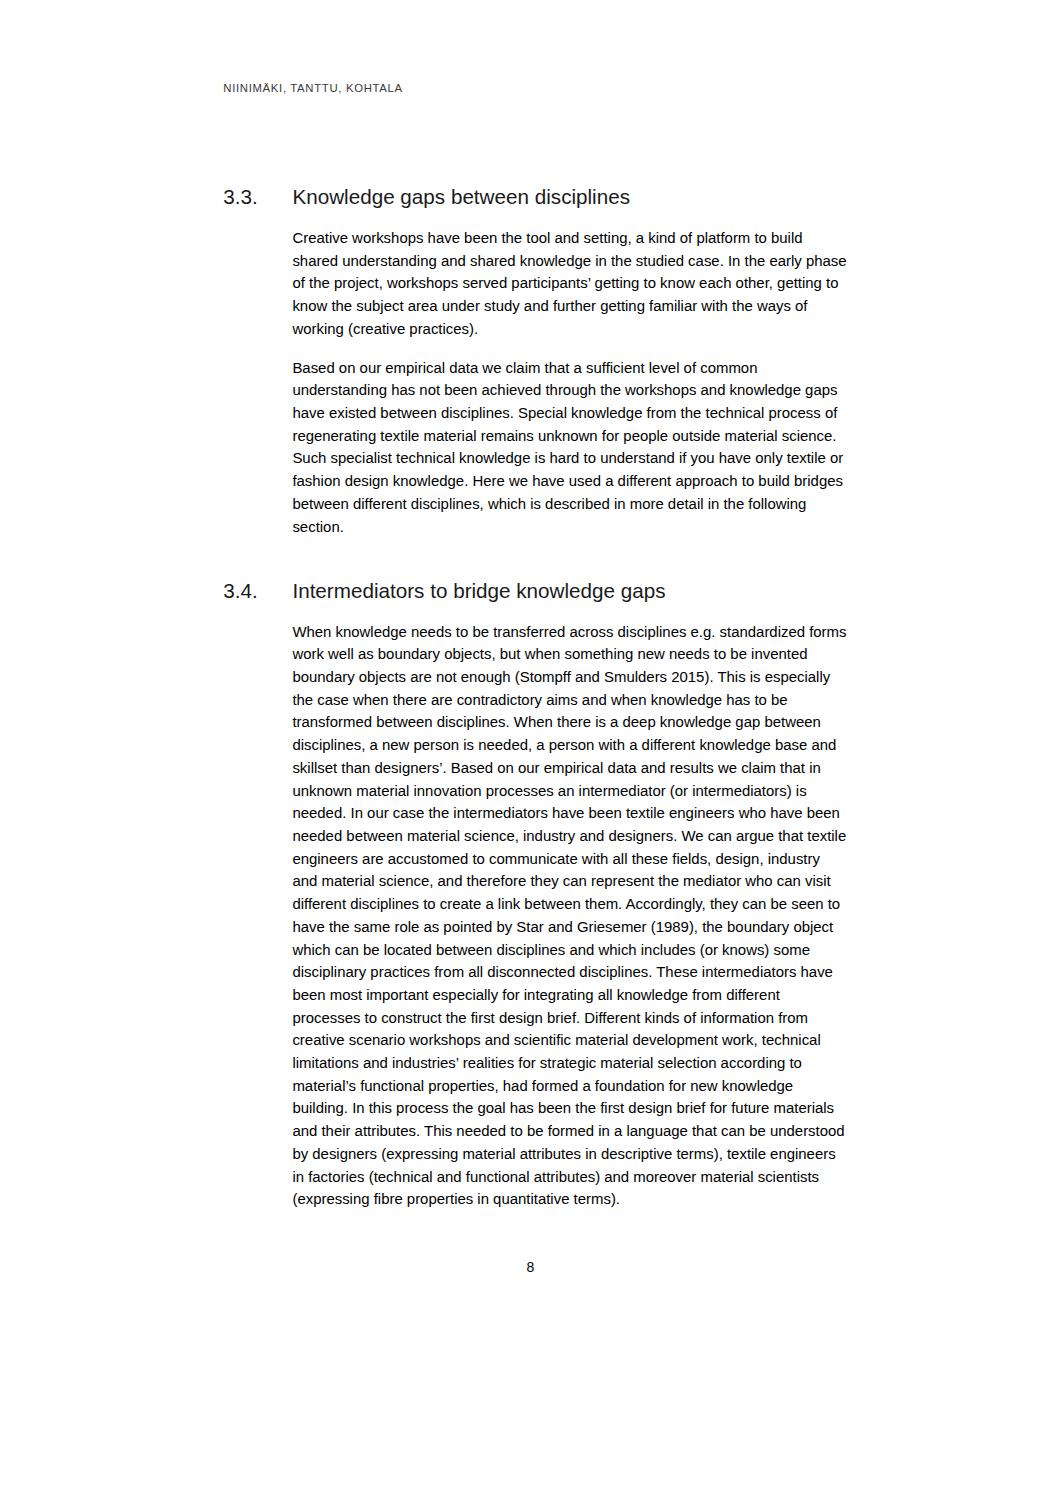Niinimäki, Tanttu, Kohtala
3.3. Knowledge gaps between disciplines
Creative workshops have been the tool and setting, a kind of platform to build shared understanding and shared knowledge in the studied case. In the early phase of the project, workshops served participants’ getting to know each other, getting to know the subject area under study and further getting familiar with the ways of working (creative practices).
Based on our empirical data we claim that a sufficient level of common understanding has not been achieved through the workshops and knowledge gaps have existed between disciplines. Special knowledge from the technical process of regenerating textile material remains unknown for people outside material science. Such specialist technical knowledge is hard to understand if you have only textile or fashion design knowledge. Here we have used a different approach to build bridges between different disciplines, which is described in more detail in the following section.
3.4. Intermediators to bridge knowledge gaps
When knowledge needs to be transferred across disciplines e.g. standardized forms work well as boundary objects, but when something new needs to be invented boundary objects are not enough (Stompff and Smulders 2015). This is especially the case when there are contradictory aims and when knowledge has to be transformed between disciplines. When there is a deep knowledge gap between disciplines, a new person is needed, a person with a different knowledge base and skillset than designers’. Based on our empirical data and results we claim that in unknown material innovation processes an intermediator (or intermediators) is needed. In our case the intermediators have been textile engineers who have been needed between material science, industry and designers. We can argue that textile engineers are accustomed to communicate with all these fields, design, industry and material science, and therefore they can represent the mediator who can visit different disciplines to create a link between them. Accordingly, they can be seen to have the same role as pointed by Star and Griesemer (1989), the boundary object which can be located between disciplines and which includes (or knows) some disciplinary practices from all disconnected disciplines. These intermediators have been most important especially for integrating all knowledge from different processes to construct the first design brief. Different kinds of information from creative scenario workshops and scientific material development work, technical limitations and industries’ realities for strategic material selection according to material’s functional properties, had formed a foundation for new knowledge building. In this process the goal has been the first design brief for future materials and their attributes. This needed to be formed in a language that can be understood by designers (expressing material attributes in descriptive terms), textile engineers in factories (technical and functional attributes) and moreover material scientists (expressing fibre properties in quantitative terms).
8